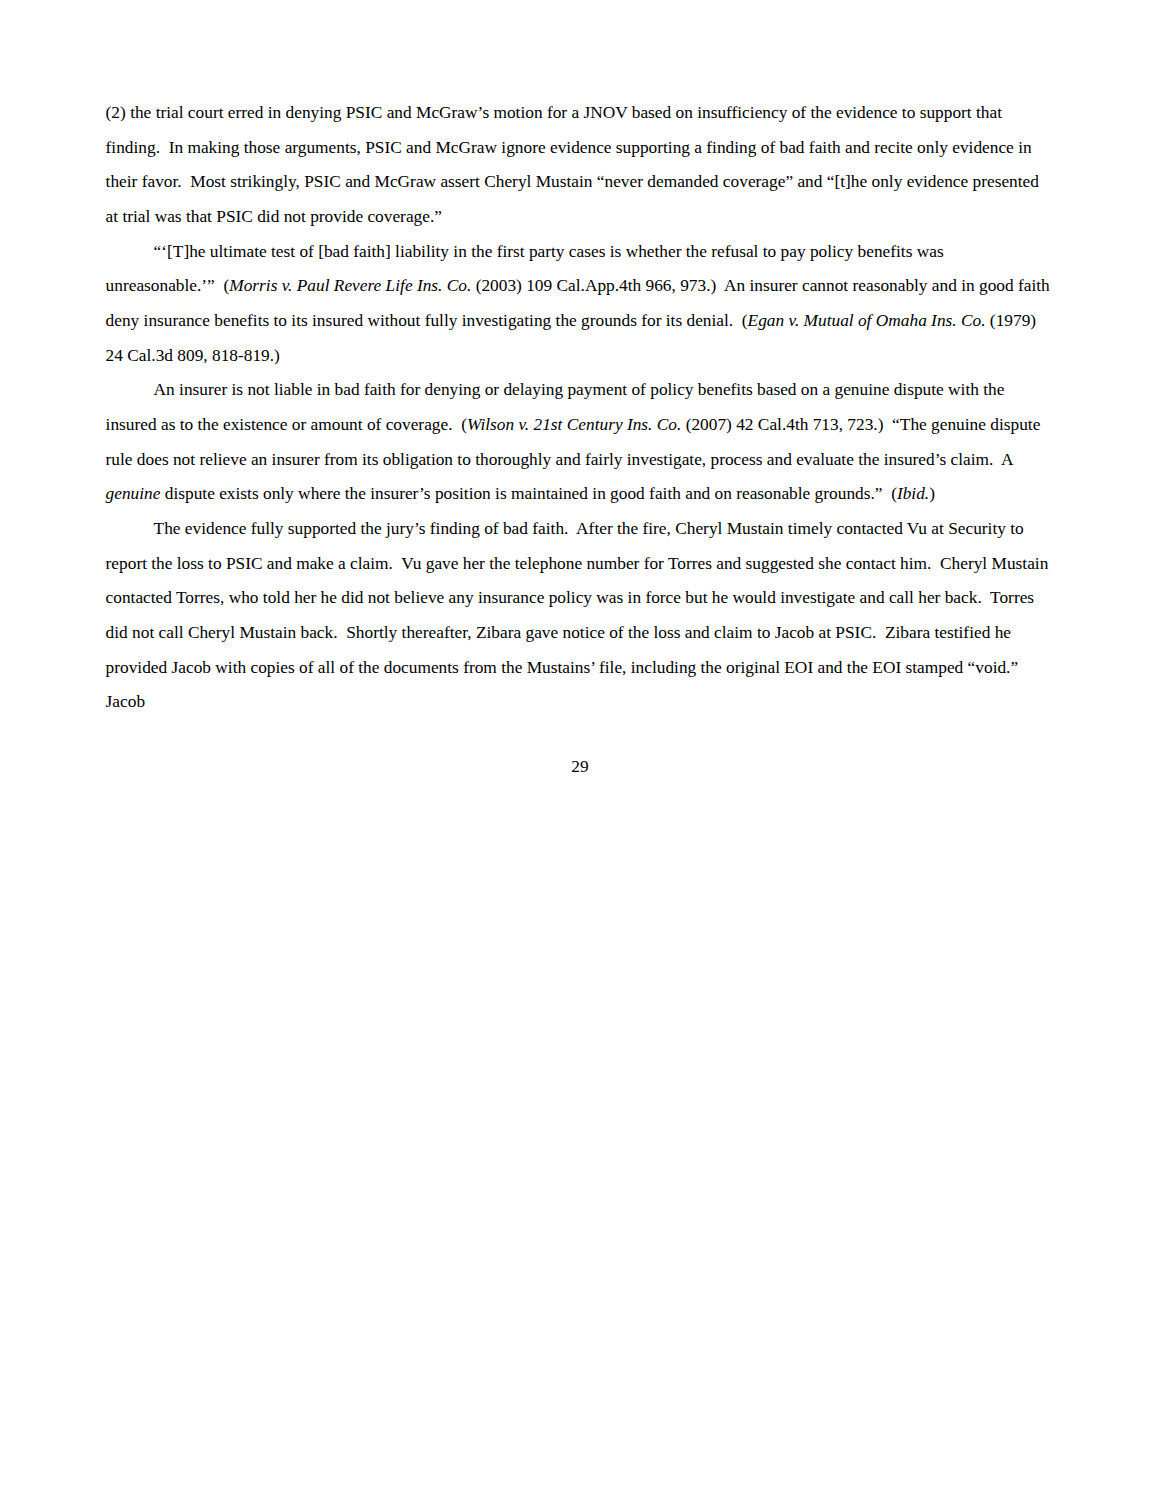(2) the trial court erred in denying PSIC and McGraw’s motion for a JNOV based on insufficiency of the evidence to support that finding. In making those arguments, PSIC and McGraw ignore evidence supporting a finding of bad faith and recite only evidence in their favor. Most strikingly, PSIC and McGraw assert Cheryl Mustain “never demanded coverage” and “[t]he only evidence presented at trial was that PSIC did not provide coverage.”
“‘[T]he ultimate test of [bad faith] liability in the first party cases is whether the refusal to pay policy benefits was unreasonable.’” (Morris v. Paul Revere Life Ins. Co. (2003) 109 Cal.App.4th 966, 973.) An insurer cannot reasonably and in good faith deny insurance benefits to its insured without fully investigating the grounds for its denial. (Egan v. Mutual of Omaha Ins. Co. (1979) 24 Cal.3d 809, 818-819.)
An insurer is not liable in bad faith for denying or delaying payment of policy benefits based on a genuine dispute with the insured as to the existence or amount of coverage. (Wilson v. 21st Century Ins. Co. (2007) 42 Cal.4th 713, 723.) “The genuine dispute rule does not relieve an insurer from its obligation to thoroughly and fairly investigate, process and evaluate the insured’s claim. A genuine dispute exists only where the insurer’s position is maintained in good faith and on reasonable grounds.” (Ibid.)
The evidence fully supported the jury’s finding of bad faith. After the fire, Cheryl Mustain timely contacted Vu at Security to report the loss to PSIC and make a claim. Vu gave her the telephone number for Torres and suggested she contact him. Cheryl Mustain contacted Torres, who told her he did not believe any insurance policy was in force but he would investigate and call her back. Torres did not call Cheryl Mustain back. Shortly thereafter, Zibara gave notice of the loss and claim to Jacob at PSIC. Zibara testified he provided Jacob with copies of all of the documents from the Mustains’ file, including the original EOI and the EOI stamped “void.” Jacob
29